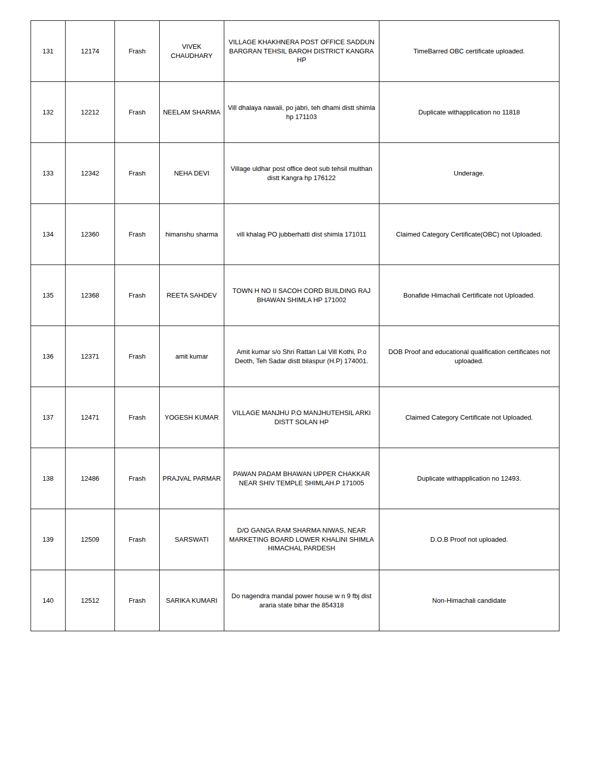| 131 | 12174 | Frash | VIVEK CHAUDHARY | VILLAGE KHAKHNERA POST OFFICE SADDUN BARGRAN TEHSIL BAROH DISTRICT KANGRA HP | TimeBarred OBC certificate uploaded. |
| 132 | 12212 | Frash | NEELAM SHARMA | Vill dhalaya nawali, po jabri, teh dhami distt shimla hp 171103 | Duplicate withapplication no 11818 |
| 133 | 12342 | Frash | NEHA DEVI | Village uldhar post office deot sub tehsil multhan distt Kangra hp 176122 | Underage. |
| 134 | 12360 | Frash | himanshu sharma | vill khalag PO jubberhatti dist shimla 171011 | Claimed Category Certificate(OBC) not Uploaded. |
| 135 | 12368 | Frash | REETA SAHDEV | TOWN H NO II SACOH CORD BUILDING RAJ BHAWAN SHIMLA HP 171002 | Bonafide Himachali Certificate not Uploaded. |
| 136 | 12371 | Frash | amit kumar | Amit kumar s/o Shri Rattan Lal Vill Kothi, P.o Deoth, Teh Sadar distt bilaspur (H.P) 174001. | DOB Proof and educational qualification certificates not uploaded. |
| 137 | 12471 | Frash | YOGESH KUMAR | VILLAGE MANJHU P.O MANJHUTEHSIL ARKI DISTT SOLAN HP | Claimed Category Certificate not Uploaded. |
| 138 | 12486 | Frash | PRAJVAL PARMAR | PAWAN PADAM BHAWAN UPPER CHAKKAR NEAR SHIV TEMPLE SHIMLAH.P 171005 | Duplicate withapplication no 12493. |
| 139 | 12509 | Frash | SARSWATI | D/O GANGA RAM SHARMA NIWAS, NEAR MARKETING BOARD LOWER KHALINI SHIMLA HIMACHAL PARDESH | D.O.B Proof not uploaded. |
| 140 | 12512 | Frash | SARIKA KUMARI | Do nagendra mandal power house w n 9 fbj dist araria state bihar the 854318 | Non-Himachali candidate |